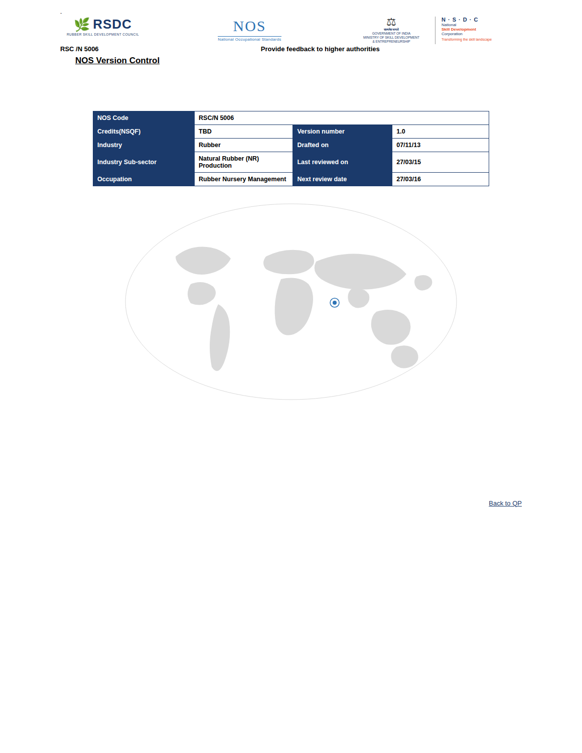-
🌿 RSDC
RUBBER SKILL DEVELOPMENT COUNCIL
NOS
National Occupational Standards
⚖
सत्यमेव जयते
GOVERNMENT OF INDIA
MINISTRY OF SKILL DEVELOPMENT
& ENTREPRENEURSHIP
N · S · D · C
National
Skill Development
Corporation
Transforming the skill landscape
RSC /N 5006 Provide feedback to higher authorities
NOS Version Control
| NOS Code | RSC/N 5006 |
| Credits(NSQF) | TBD | Version number | 1.0 |
| Industry | Rubber | Drafted on | 07/11/13 |
| Industry Sub-sector | Natural Rubber (NR) Production | Last reviewed on | 27/03/15 |
| Occupation | Rubber Nursery Management | Next review date | 27/03/16 |
Back to QP